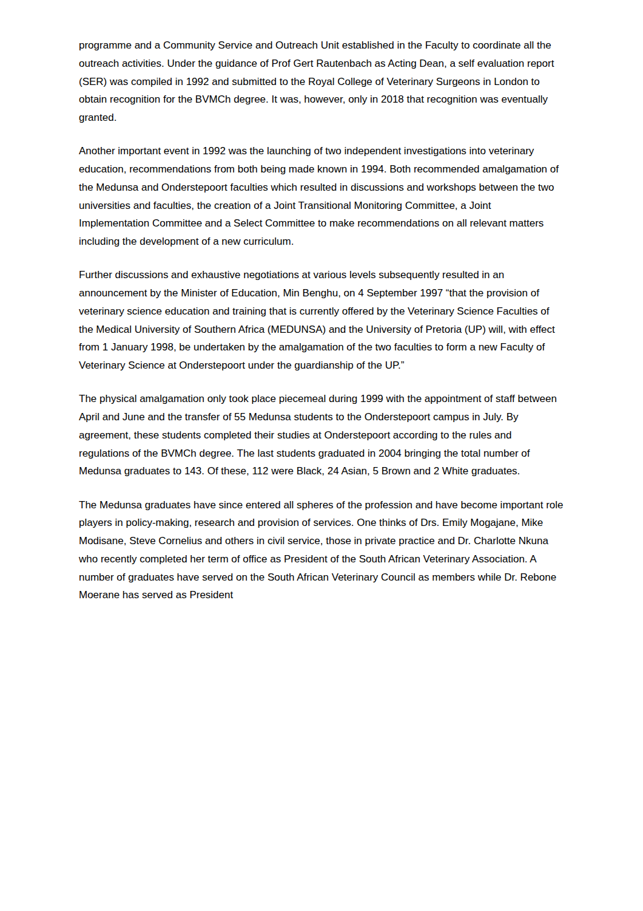programme and a Community Service and Outreach Unit established in the Faculty to coordinate all the outreach activities. Under the guidance of Prof Gert Rautenbach as Acting Dean, a self evaluation report (SER) was compiled in 1992 and submitted to the Royal College of Veterinary Surgeons in London to obtain recognition for the BVMCh degree. It was, however, only in 2018 that recognition was eventually granted.
Another important event in 1992 was the launching of two independent investigations into veterinary education, recommendations from both being made known in 1994. Both recommended amalgamation of the Medunsa and Onderstepoort faculties which resulted in discussions and workshops between the two universities and faculties, the creation of a Joint Transitional Monitoring Committee, a Joint Implementation Committee and a Select Committee to make recommendations on all relevant matters including the development of a new curriculum.
Further discussions and exhaustive negotiations at various levels subsequently resulted in an announcement by the Minister of Education, Min Benghu, on 4 September 1997 “that the provision of veterinary science education and training that is currently offered by the Veterinary Science Faculties of the Medical University of Southern Africa (MEDUNSA) and the University of Pretoria (UP) will, with effect from 1 January 1998, be undertaken by the amalgamation of the two faculties to form a new Faculty of Veterinary Science at Onderstepoort under the guardianship of the UP.”
The physical amalgamation only took place piecemeal during 1999 with the appointment of staff between April and June and the transfer of 55 Medunsa students to the Onderstepoort campus in July. By agreement, these students completed their studies at Onderstepoort according to the rules and regulations of the BVMCh degree. The last students graduated in 2004 bringing the total number of Medunsa graduates to 143. Of these, 112 were Black, 24 Asian, 5 Brown and 2 White graduates.
The Medunsa graduates have since entered all spheres of the profession and have become important role players in policy-making, research and provision of services. One thinks of Drs. Emily Mogajane, Mike Modisane, Steve Cornelius and others in civil service, those in private practice and Dr. Charlotte Nkuna who recently completed her term of office as President of the South African Veterinary Association. A number of graduates have served on the South African Veterinary Council as members while Dr. Rebone Moerane has served as President